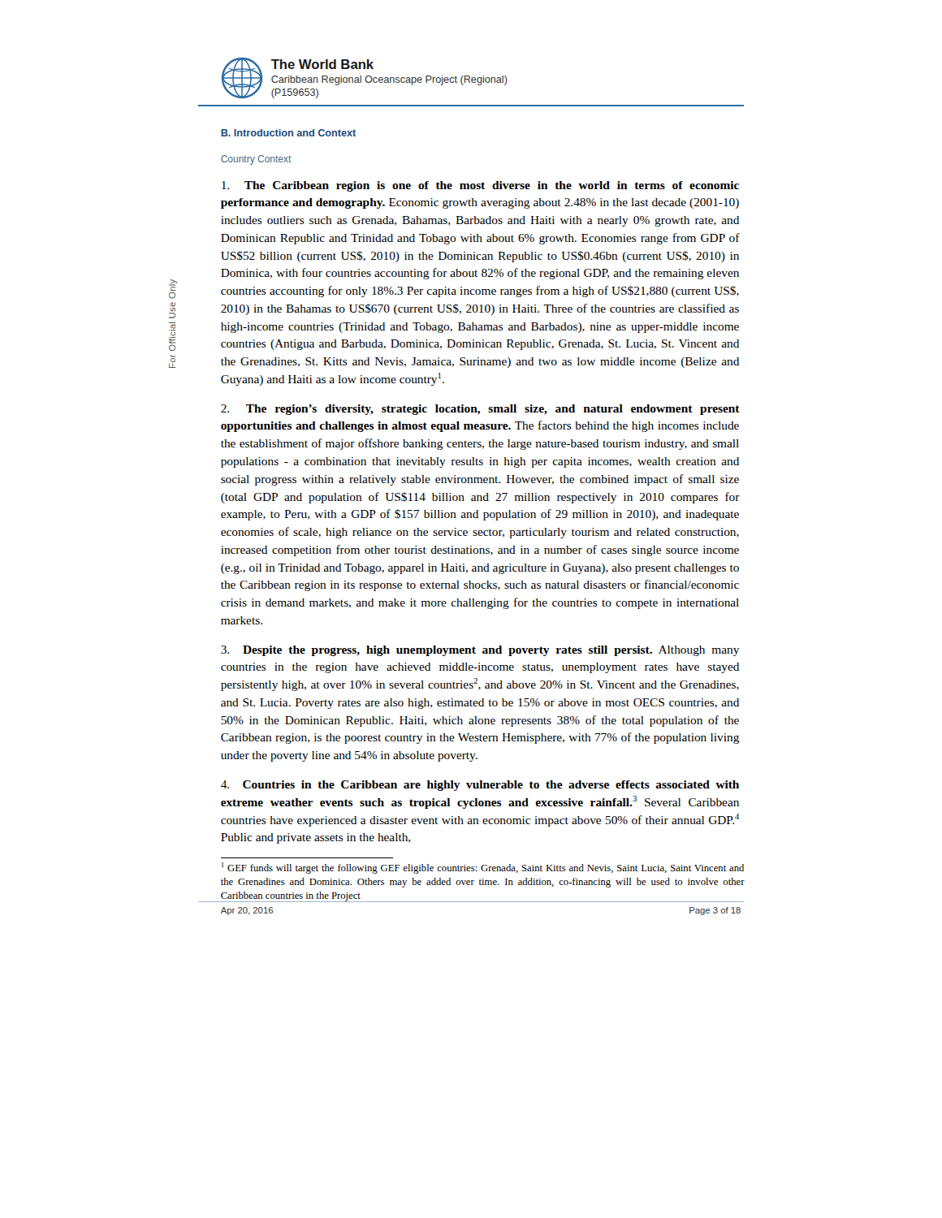The World Bank
Caribbean Regional Oceanscape Project (Regional)
(P159653)
For Official Use Only
B. Introduction and Context
Country Context
1. The Caribbean region is one of the most diverse in the world in terms of economic performance and demography. Economic growth averaging about 2.48% in the last decade (2001-10) includes outliers such as Grenada, Bahamas, Barbados and Haiti with a nearly 0% growth rate, and Dominican Republic and Trinidad and Tobago with about 6% growth. Economies range from GDP of US$52 billion (current US$, 2010) in the Dominican Republic to US$0.46bn (current US$, 2010) in Dominica, with four countries accounting for about 82% of the regional GDP, and the remaining eleven countries accounting for only 18%.3 Per capita income ranges from a high of US$21,880 (current US$, 2010) in the Bahamas to US$670 (current US$, 2010) in Haiti. Three of the countries are classified as high-income countries (Trinidad and Tobago, Bahamas and Barbados), nine as upper-middle income countries (Antigua and Barbuda, Dominica, Dominican Republic, Grenada, St. Lucia, St. Vincent and the Grenadines, St. Kitts and Nevis, Jamaica, Suriname) and two as low middle income (Belize and Guyana) and Haiti as a low income country1.
2. The region’s diversity, strategic location, small size, and natural endowment present opportunities and challenges in almost equal measure. The factors behind the high incomes include the establishment of major offshore banking centers, the large nature-based tourism industry, and small populations - a combination that inevitably results in high per capita incomes, wealth creation and social progress within a relatively stable environment. However, the combined impact of small size (total GDP and population of US$114 billion and 27 million respectively in 2010 compares for example, to Peru, with a GDP of $157 billion and population of 29 million in 2010), and inadequate economies of scale, high reliance on the service sector, particularly tourism and related construction, increased competition from other tourist destinations, and in a number of cases single source income (e.g., oil in Trinidad and Tobago, apparel in Haiti, and agriculture in Guyana), also present challenges to the Caribbean region in its response to external shocks, such as natural disasters or financial/economic crisis in demand markets, and make it more challenging for the countries to compete in international markets.
3. Despite the progress, high unemployment and poverty rates still persist. Although many countries in the region have achieved middle-income status, unemployment rates have stayed persistently high, at over 10% in several countries2, and above 20% in St. Vincent and the Grenadines, and St. Lucia. Poverty rates are also high, estimated to be 15% or above in most OECS countries, and 50% in the Dominican Republic. Haiti, which alone represents 38% of the total population of the Caribbean region, is the poorest country in the Western Hemisphere, with 77% of the population living under the poverty line and 54% in absolute poverty.
4. Countries in the Caribbean are highly vulnerable to the adverse effects associated with extreme weather events such as tropical cyclones and excessive rainfall.3 Several Caribbean countries have experienced a disaster event with an economic impact above 50% of their annual GDP.4 Public and private assets in the health,
1 GEF funds will target the following GEF eligible countries: Grenada, Saint Kitts and Nevis, Saint Lucia, Saint Vincent and the Grenadines and Dominica. Others may be added over time. In addition, co-financing will be used to involve other Caribbean countries in the Project
Apr 20, 2016 Page 3 of 18